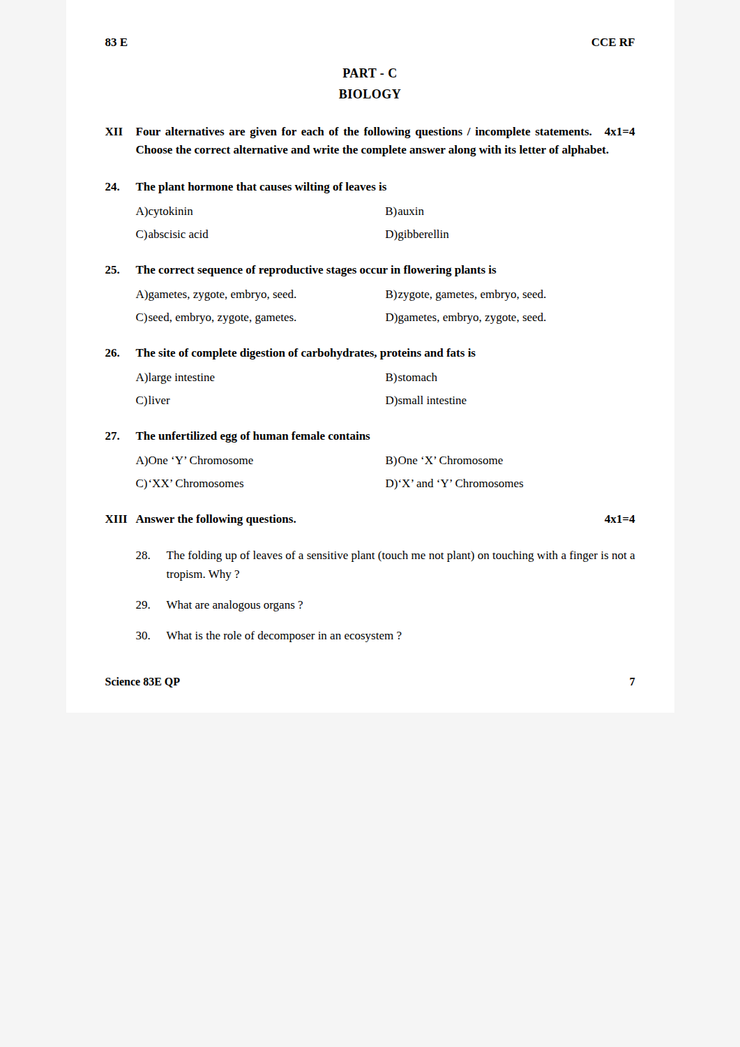83 E CCE RF
PART - C
BIOLOGY
XII
4x1=4 Four alternatives are given for each of the following questions / incomplete statements. Choose the correct alternative and write the complete answer along with its letter of alphabet.
24.
The plant hormone that causes wilting of leaves is
| A) | cytokinin | B) | auxin |
| C) | abscisic acid | D) | gibberellin |
25.
The correct sequence of reproductive stages occur in flowering plants is
| A) | gametes, zygote, embryo, seed. | B) | zygote, gametes, embryo, seed. |
| C) | seed, embryo, zygote, gametes. | D) | gametes, embryo, zygote, seed. |
26.
The site of complete digestion of carbohydrates, proteins and fats is
| A) | large intestine | B) | stomach |
| C) | liver | D) | small intestine |
27.
The unfertilized egg of human female contains
| A) | One ‘Y’ Chromosome | B) | One ‘X’ Chromosome |
| C) | ‘XX’ Chromosomes | D) | ‘X’ and ‘Y’ Chromosomes |
XIII
4x1=4 Answer the following questions.
28.
The folding up of leaves of a sensitive plant (touch me not plant) on touching with a finger is not a tropism. Why ?
29.
What are analogous organs ?
30.
What is the role of decomposer in an ecosystem ?
Science 83E QP 7